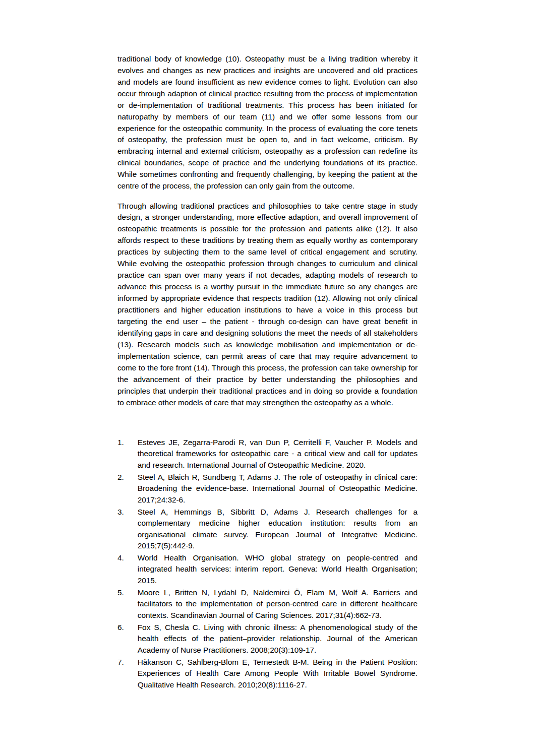traditional body of knowledge (10). Osteopathy must be a living tradition whereby it evolves and changes as new practices and insights are uncovered and old practices and models are found insufficient as new evidence comes to light. Evolution can also occur through adaption of clinical practice resulting from the process of implementation or de-implementation of traditional treatments. This process has been initiated for naturopathy by members of our team (11) and we offer some lessons from our experience for the osteopathic community. In the process of evaluating the core tenets of osteopathy, the profession must be open to, and in fact welcome, criticism. By embracing internal and external criticism, osteopathy as a profession can redefine its clinical boundaries, scope of practice and the underlying foundations of its practice. While sometimes confronting and frequently challenging, by keeping the patient at the centre of the process, the profession can only gain from the outcome.
Through allowing traditional practices and philosophies to take centre stage in study design, a stronger understanding, more effective adaption, and overall improvement of osteopathic treatments is possible for the profession and patients alike (12). It also affords respect to these traditions by treating them as equally worthy as contemporary practices by subjecting them to the same level of critical engagement and scrutiny. While evolving the osteopathic profession through changes to curriculum and clinical practice can span over many years if not decades, adapting models of research to advance this process is a worthy pursuit in the immediate future so any changes are informed by appropriate evidence that respects tradition (12). Allowing not only clinical practitioners and higher education institutions to have a voice in this process but targeting the end user – the patient - through co-design can have great benefit in identifying gaps in care and designing solutions the meet the needs of all stakeholders (13). Research models such as knowledge mobilisation and implementation or de-implementation science, can permit areas of care that may require advancement to come to the fore front (14). Through this process, the profession can take ownership for the advancement of their practice by better understanding the philosophies and principles that underpin their traditional practices and in doing so provide a foundation to embrace other models of care that may strengthen the osteopathy as a whole.
Esteves JE, Zegarra-Parodi R, van Dun P, Cerritelli F, Vaucher P. Models and theoretical frameworks for osteopathic care - a critical view and call for updates and research. International Journal of Osteopathic Medicine. 2020.
Steel A, Blaich R, Sundberg T, Adams J. The role of osteopathy in clinical care: Broadening the evidence-base. International Journal of Osteopathic Medicine. 2017;24:32-6.
Steel A, Hemmings B, Sibbritt D, Adams J. Research challenges for a complementary medicine higher education institution: results from an organisational climate survey. European Journal of Integrative Medicine. 2015;7(5):442-9.
World Health Organisation. WHO global strategy on people-centred and integrated health services: interim report. Geneva: World Health Organisation; 2015.
Moore L, Britten N, Lydahl D, Naldemirci Ö, Elam M, Wolf A. Barriers and facilitators to the implementation of person-centred care in different healthcare contexts. Scandinavian Journal of Caring Sciences. 2017;31(4):662-73.
Fox S, Chesla C. Living with chronic illness: A phenomenological study of the health effects of the patient–provider relationship. Journal of the American Academy of Nurse Practitioners. 2008;20(3):109-17.
Håkanson C, Sahlberg-Blom E, Ternestedt B-M. Being in the Patient Position: Experiences of Health Care Among People With Irritable Bowel Syndrome. Qualitative Health Research. 2010;20(8):1116-27.